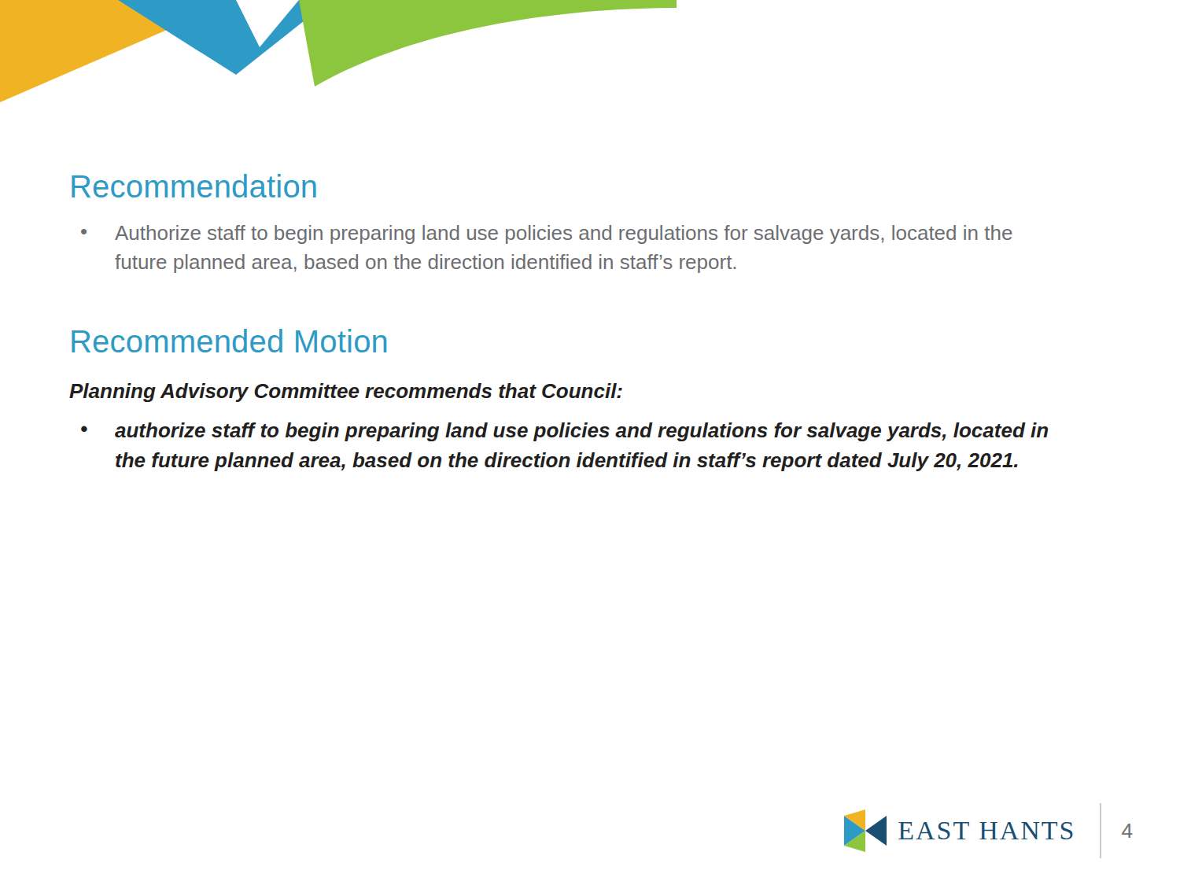Recommendation
Authorize staff to begin preparing land use policies and regulations for salvage yards, located in the future planned area, based on the direction identified in staff’s report.
Recommended Motion
Planning Advisory Committee recommends that Council:
authorize staff to begin preparing land use policies and regulations for salvage yards, located in the future planned area, based on the direction identified in staff’s report dated July 20, 2021.
EAST HANTS
4